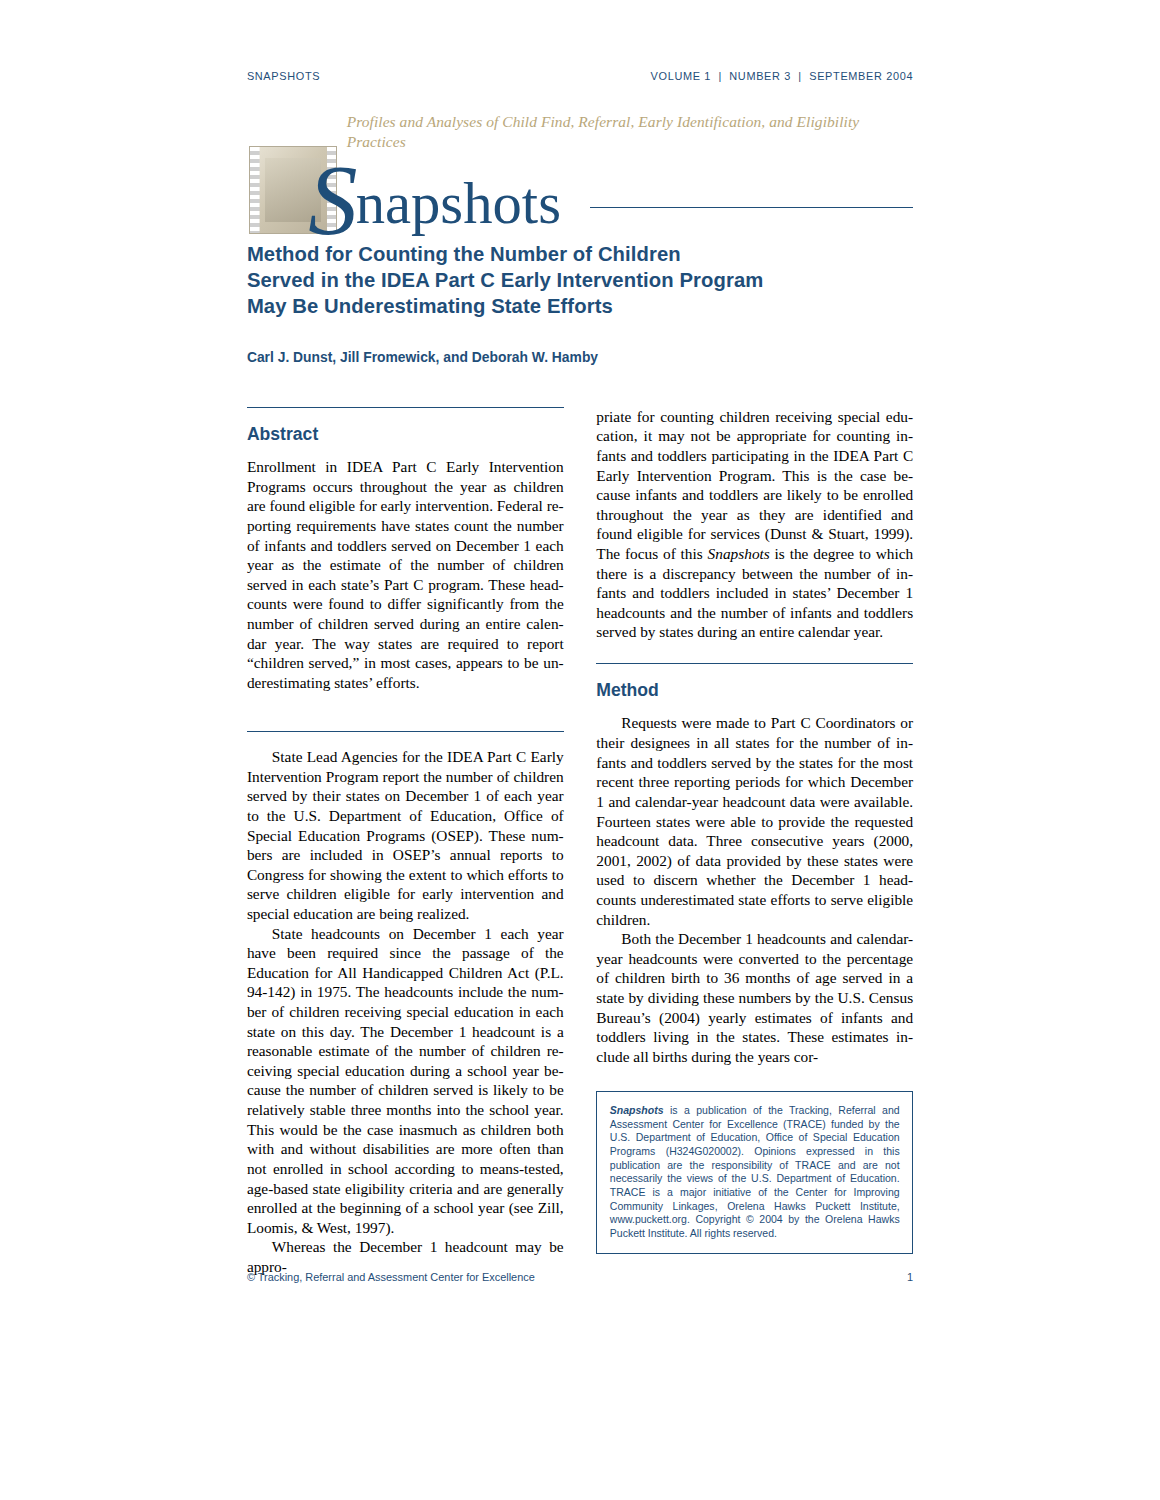Snapshots
Volume 1 | Number 3 | September 2004
Profiles and Analyses of Child Find, Referral, Early Identification, and Eligibility Practices
Snapshots
Method for Counting the Number of Children
Served in the IDEA Part C Early Intervention Program
May Be Underestimating State Efforts
Carl J. Dunst, Jill Fromewick, and Deborah W. Hamby
Abstract
Enrollment in IDEA Part C Early Intervention Programs occurs throughout the year as children are found eligible for early intervention. Federal reporting requirements have states count the number of infants and toddlers served on December 1 each year as the estimate of the number of children served in each state’s Part C program. These headcounts were found to differ significantly from the number of children served during an entire calendar year. The way states are required to report “children served,” in most cases, appears to be underestimating states’ efforts.
State Lead Agencies for the IDEA Part C Early Intervention Program report the number of children served by their states on December 1 of each year to the U.S. Department of Education, Office of Special Education Programs (OSEP). These numbers are included in OSEP’s annual reports to Congress for showing the extent to which efforts to serve children eligible for early intervention and special education are being realized.
State headcounts on December 1 each year have been required since the passage of the Education for All Handicapped Children Act (P.L. 94-142) in 1975. The headcounts include the number of children receiving special education in each state on this day. The December 1 headcount is a reasonable estimate of the number of children receiving special education during a school year because the number of children served is likely to be relatively stable three months into the school year. This would be the case inasmuch as children both with and without disabilities are more often than not enrolled in school according to means-tested, age-based state eligibility criteria and are generally enrolled at the beginning of a school year (see Zill, Loomis, & West, 1997).
Whereas the December 1 headcount may be appro-
priate for counting children receiving special education, it may not be appropriate for counting infants and toddlers participating in the IDEA Part C Early Intervention Program. This is the case because infants and toddlers are likely to be enrolled throughout the year as they are identified and found eligible for services (Dunst & Stuart, 1999). The focus of this Snapshots is the degree to which there is a discrepancy between the number of infants and toddlers included in states’ December 1 headcounts and the number of infants and toddlers served by states during an entire calendar year.
Method
Requests were made to Part C Coordinators or their designees in all states for the number of infants and toddlers served by the states for the most recent three reporting periods for which December 1 and calendar-year headcount data were available. Fourteen states were able to provide the requested headcount data. Three consecutive years (2000, 2001, 2002) of data provided by these states were used to discern whether the December 1 headcounts underestimated state efforts to serve eligible children.
Both the December 1 headcounts and calendar-year headcounts were converted to the percentage of children birth to 36 months of age served in a state by dividing these numbers by the U.S. Census Bureau’s (2004) yearly estimates of infants and toddlers living in the states. These estimates include all births during the years cor-
Snapshots is a publication of the Tracking, Referral and Assessment Center for Excellence (TRACE) funded by the U.S. Department of Education, Office of Special Education Programs (H324G020002). Opinions expressed in this publication are the responsibility of TRACE and are not necessarily the views of the U.S. Department of Education. TRACE is a major initiative of the Center for Improving Community Linkages, Orelena Hawks Puckett Institute, www.puckett.org. Copyright © 2004 by the Orelena Hawks Puckett Institute. All rights reserved.
© Tracking, Referral and Assessment Center for Excellence
1